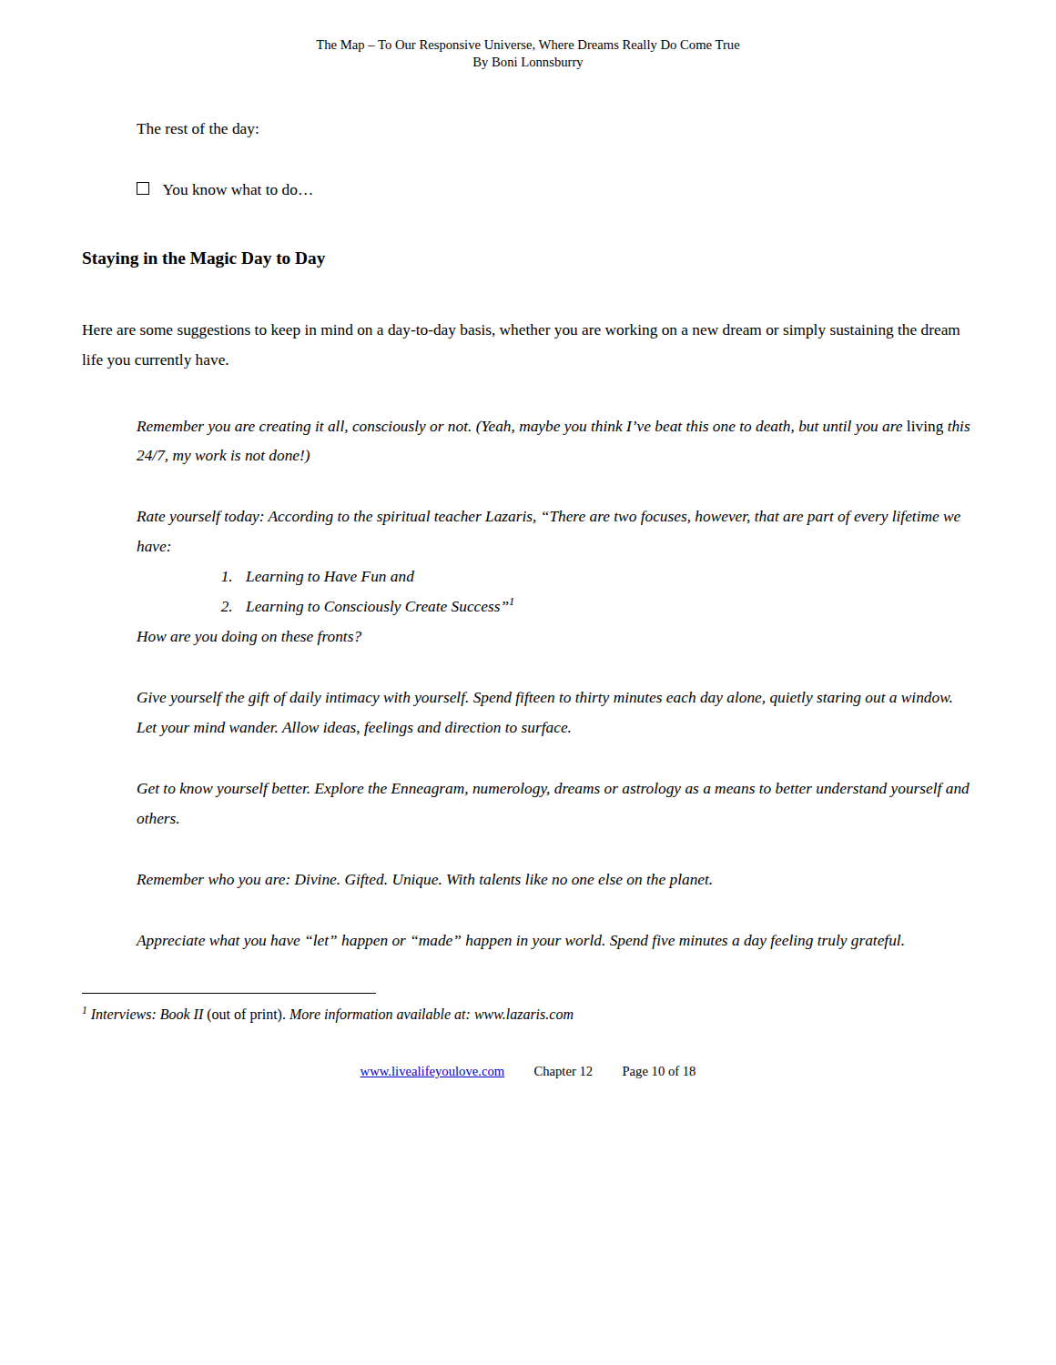The Map – To Our Responsive Universe, Where Dreams Really Do Come True
By Boni Lonnsburry
The rest of the day:
You know what to do…
Staying in the Magic Day to Day
Here are some suggestions to keep in mind on a day-to-day basis, whether you are working on a new dream or simply sustaining the dream life you currently have.
Remember you are creating it all, consciously or not. (Yeah, maybe you think I’ve beat this one to death, but until you are living this 24/7, my work is not done!)
Rate yourself today: According to the spiritual teacher Lazaris, “There are two focuses, however, that are part of every lifetime we have:
Learning to Have Fun and
Learning to Consciously Create Success”1
How are you doing on these fronts?
Give yourself the gift of daily intimacy with yourself. Spend fifteen to thirty minutes each day alone, quietly staring out a window. Let your mind wander. Allow ideas, feelings and direction to surface.
Get to know yourself better. Explore the Enneagram, numerology, dreams or astrology as a means to better understand yourself and others.
Remember who you are: Divine. Gifted. Unique. With talents like no one else on the planet.
Appreciate what you have “let” happen or “made” happen in your world. Spend five minutes a day feeling truly grateful.
1 Interviews: Book II (out of print). More information available at: www.lazaris.com
www.livealifeyoulove.com Chapter 12 Page 10 of 18